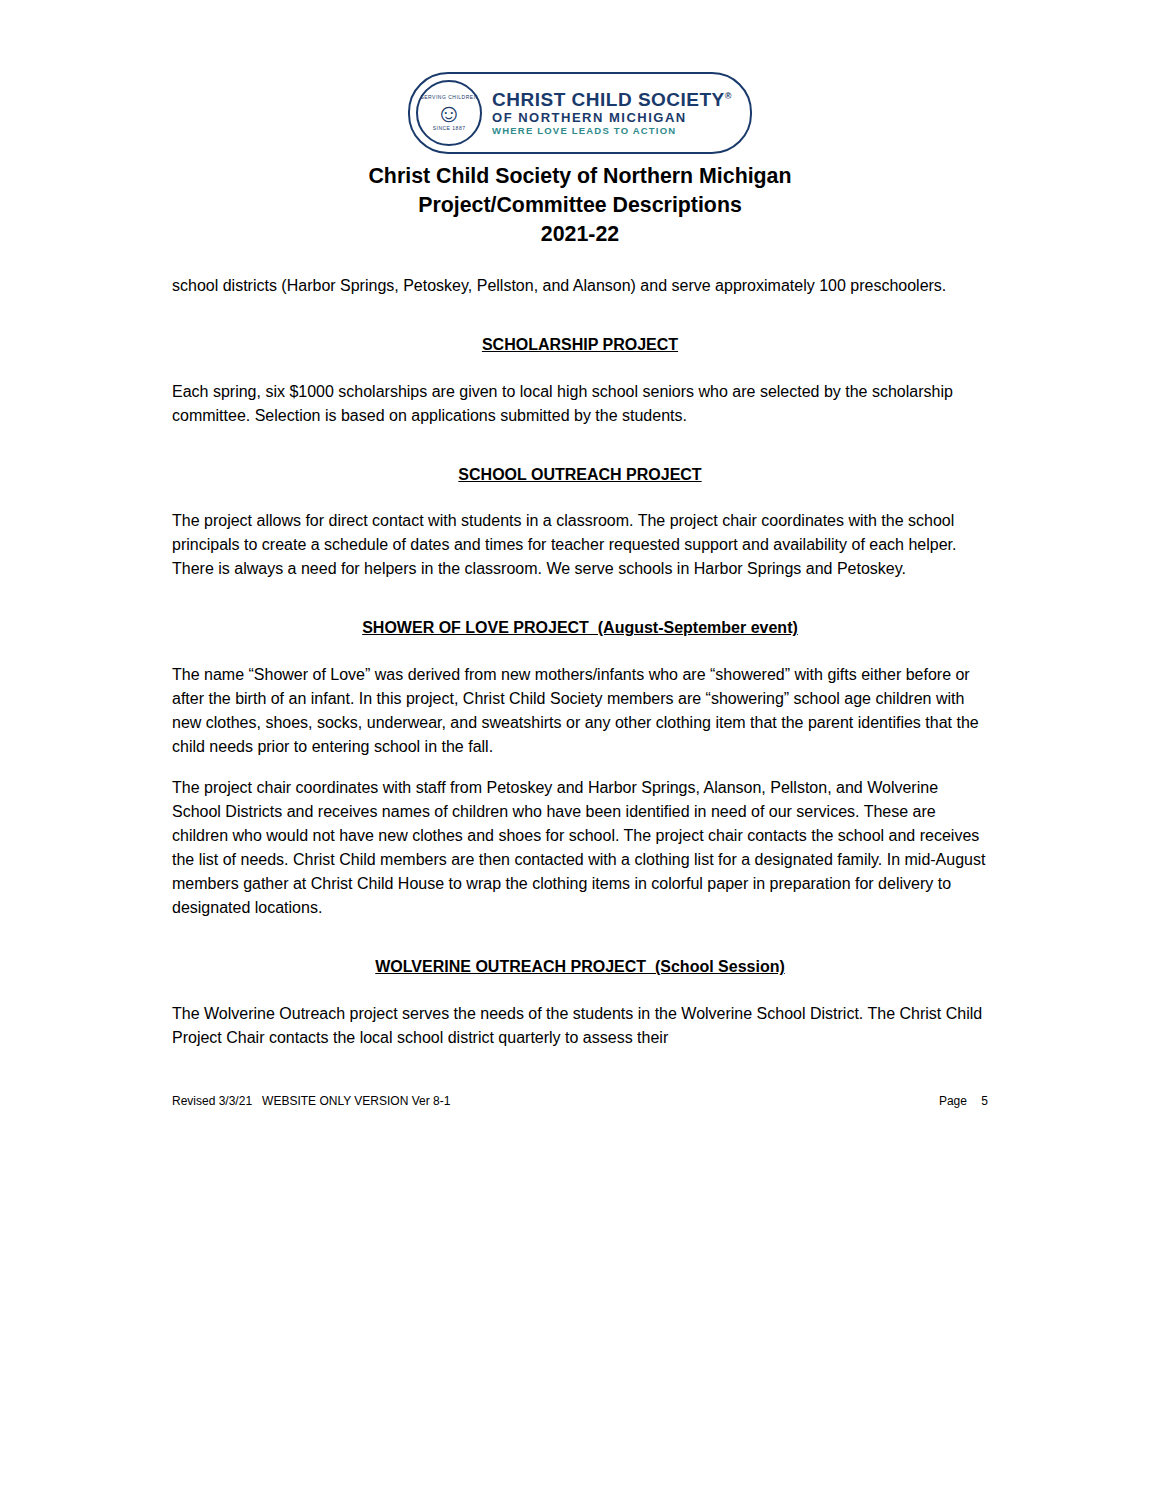Serving Children ☺ Since 1887
CHRIST CHILD SOCIETY®
OF NORTHERN MICHIGAN
WHERE LOVE LEADS TO ACTION
Christ Child Society of Northern Michigan Project/Committee Descriptions 2021-22
school districts (Harbor Springs, Petoskey, Pellston, and Alanson) and serve approximately 100 preschoolers.
SCHOLARSHIP PROJECT
Each spring, six $1000 scholarships are given to local high school seniors who are selected by the scholarship committee. Selection is based on applications submitted by the students.
SCHOOL OUTREACH PROJECT
The project allows for direct contact with students in a classroom. The project chair coordinates with the school principals to create a schedule of dates and times for teacher requested support and availability of each helper. There is always a need for helpers in the classroom. We serve schools in Harbor Springs and Petoskey.
SHOWER OF LOVE PROJECT (August-September event)
The name “Shower of Love” was derived from new mothers/infants who are “showered” with gifts either before or after the birth of an infant. In this project, Christ Child Society members are “showering” school age children with new clothes, shoes, socks, underwear, and sweatshirts or any other clothing item that the parent identifies that the child needs prior to entering school in the fall.
The project chair coordinates with staff from Petoskey and Harbor Springs, Alanson, Pellston, and Wolverine School Districts and receives names of children who have been identified in need of our services. These are children who would not have new clothes and shoes for school. The project chair contacts the school and receives the list of needs. Christ Child members are then contacted with a clothing list for a designated family. In mid-August members gather at Christ Child House to wrap the clothing items in colorful paper in preparation for delivery to designated locations.
WOLVERINE OUTREACH PROJECT (School Session)
The Wolverine Outreach project serves the needs of the students in the Wolverine School District. The Christ Child Project Chair contacts the local school district quarterly to assess their
Revised 3/3/21 WEBSITE ONLY VERSION Ver 8-1 Page5